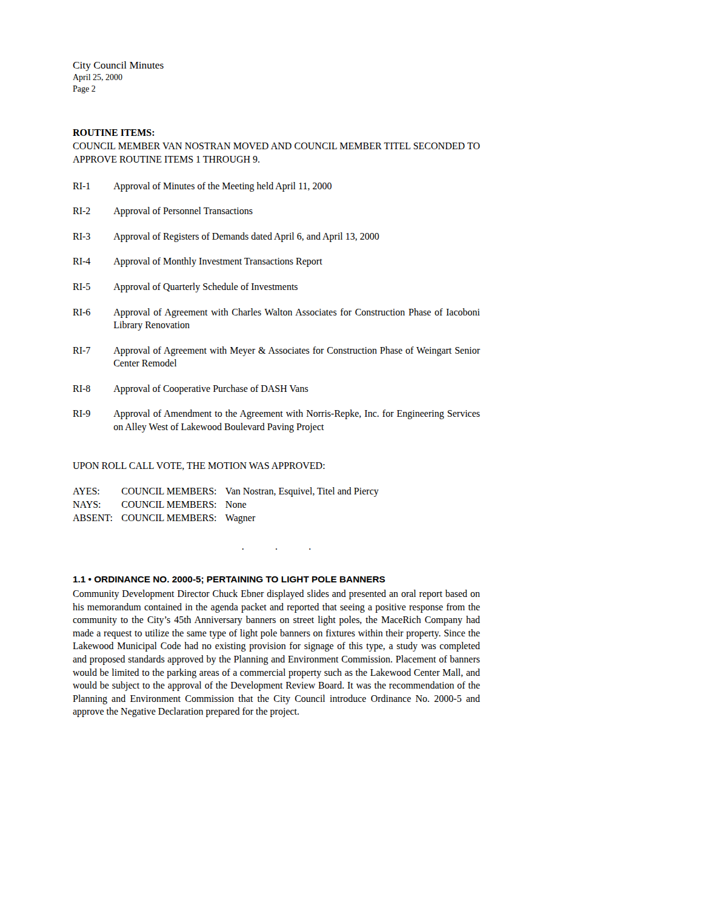City Council Minutes
April 25, 2000
Page 2
Routine Items:
Council Member Van Nostran moved and Council Member Titel seconded to approve Routine Items 1 through 9.
| RI-1 | Approval of Minutes of the Meeting held April 11, 2000 |
| RI-2 | Approval of Personnel Transactions |
| RI-3 | Approval of Registers of Demands dated April 6, and April 13, 2000 |
| RI-4 | Approval of Monthly Investment Transactions Report |
| RI-5 | Approval of Quarterly Schedule of Investments |
| RI-6 | Approval of Agreement with Charles Walton Associates for Construction Phase of Iacoboni Library Renovation |
| RI-7 | Approval of Agreement with Meyer & Associates for Construction Phase of Weingart Senior Center Remodel |
| RI-8 | Approval of Cooperative Purchase of DASH Vans |
| RI-9 | Approval of Amendment to the Agreement with Norris-Repke, Inc. for Engineering Services on Alley West of Lakewood Boulevard Paving Project |
UPON ROLL CALL VOTE, THE MOTION WAS APPROVED:
| AYES: | COUNCIL MEMBERS: | Van Nostran, Esquivel, Titel and Piercy |
| NAYS: | COUNCIL MEMBERS: | None |
| ABSENT: | COUNCIL MEMBERS: | Wagner |
...
1.1 • ORDINANCE NO. 2000-5; PERTAINING TO LIGHT POLE BANNERS
Community Development Director Chuck Ebner displayed slides and presented an oral report based on his memorandum contained in the agenda packet and reported that seeing a positive response from the community to the City’s 45th Anniversary banners on street light poles, the MaceRich Company had made a request to utilize the same type of light pole banners on fixtures within their property. Since the Lakewood Municipal Code had no existing provision for signage of this type, a study was completed and proposed standards approved by the Planning and Environment Commission. Placement of banners would be limited to the parking areas of a commercial property such as the Lakewood Center Mall, and would be subject to the approval of the Development Review Board. It was the recommendation of the Planning and Environment Commission that the City Council introduce Ordinance No. 2000-5 and approve the Negative Declaration prepared for the project.